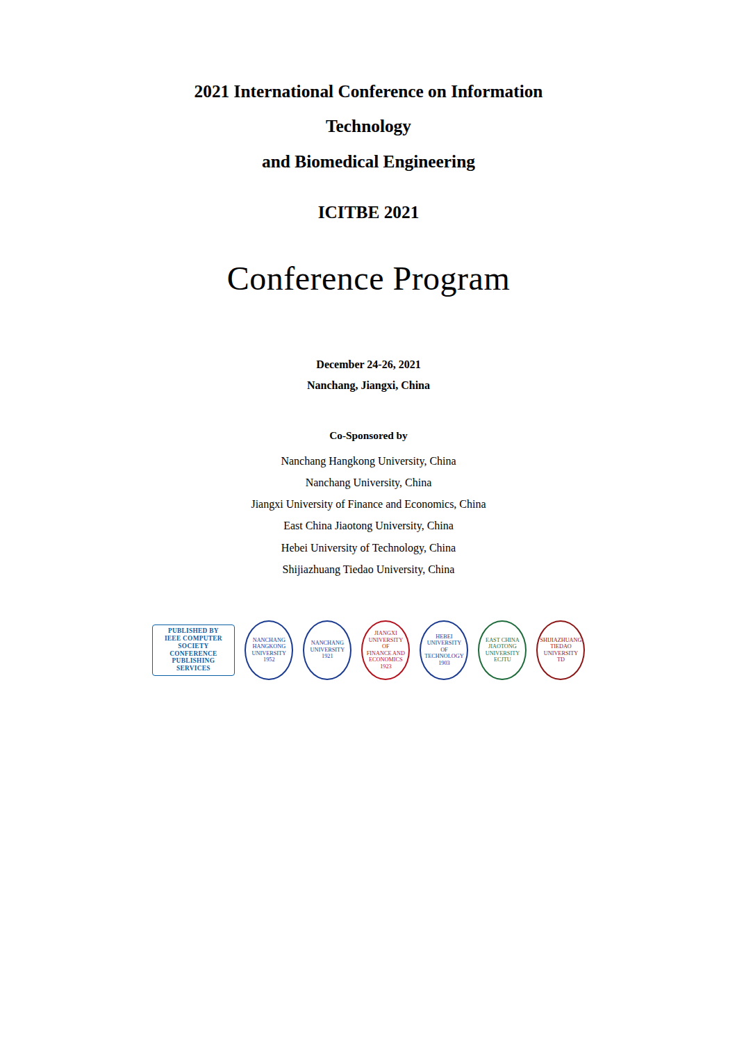2021 International Conference on Information Technology and Biomedical Engineering
ICITBE 2021
Conference Program
December 24-26, 2021
Nanchang, Jiangxi, China
Co-Sponsored by
Nanchang Hangkong University, China
Nanchang University, China
Jiangxi University of Finance and Economics, China
East China Jiaotong University, China
Hebei University of Technology, China
Shijiazhuang Tiedao University, China
PUBLISHED BY
IEEE COMPUTER SOCIETY
CONFERENCE
PUBLISHING
SERVICES
NANCHANG
HANGKONG
UNIVERSITY
1952
NANCHANG
UNIVERSITY
1921
JIANGXI
UNIVERSITY OF
FINANCE AND
ECONOMICS
1923
HEBEI
UNIVERSITY OF
TECHNOLOGY
1903
EAST CHINA
JIAOTONG
UNIVERSITY
ECJTU
SHIJIAZHUANG
TIEDAO
UNIVERSITY
TD